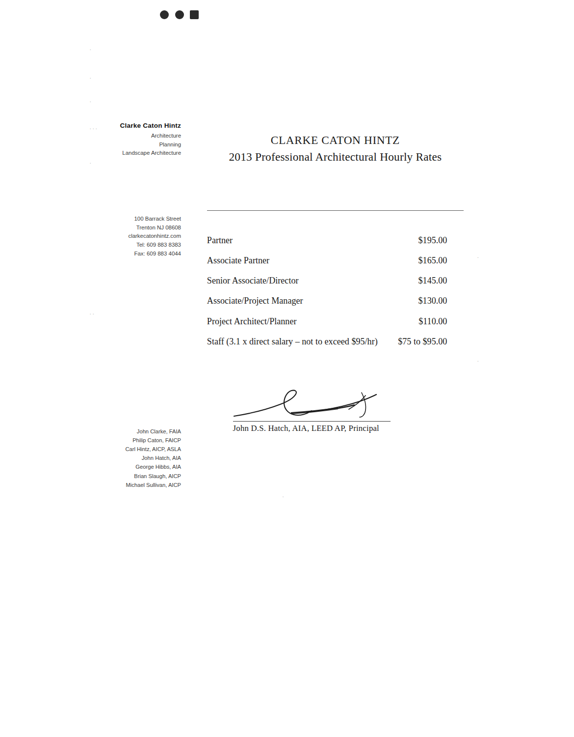. . . . . . . . . . . .
Clarke Caton Hintz
Architecture
Planning
Landscape Architecture
100 Barrack Street
Trenton NJ 08608
clarkecatonhintz.com
Tel: 609 883 8383
Fax: 609 883 4044
John Clarke, FAIA
Philip Caton, FAICP
Carl Hintz, AICP, ASLA
John Hatch, AIA
George Hibbs, AIA
Brian Slaugh, AICP
Michael Sullivan, AICP
CLARKE CATON HINTZ 2013 Professional Architectural Hourly Rates
| Partner | $195.00 |
| Associate Partner | $165.00 |
| Senior Associate/Director | $145.00 |
| Associate/Project Manager | $130.00 |
| Project Architect/Planner | $110.00 |
| Staff (3.1 x direct salary – not to exceed $95/hr) | $75 to $95.00 |
John D.S. Hatch, AIA, LEED AP, Principal